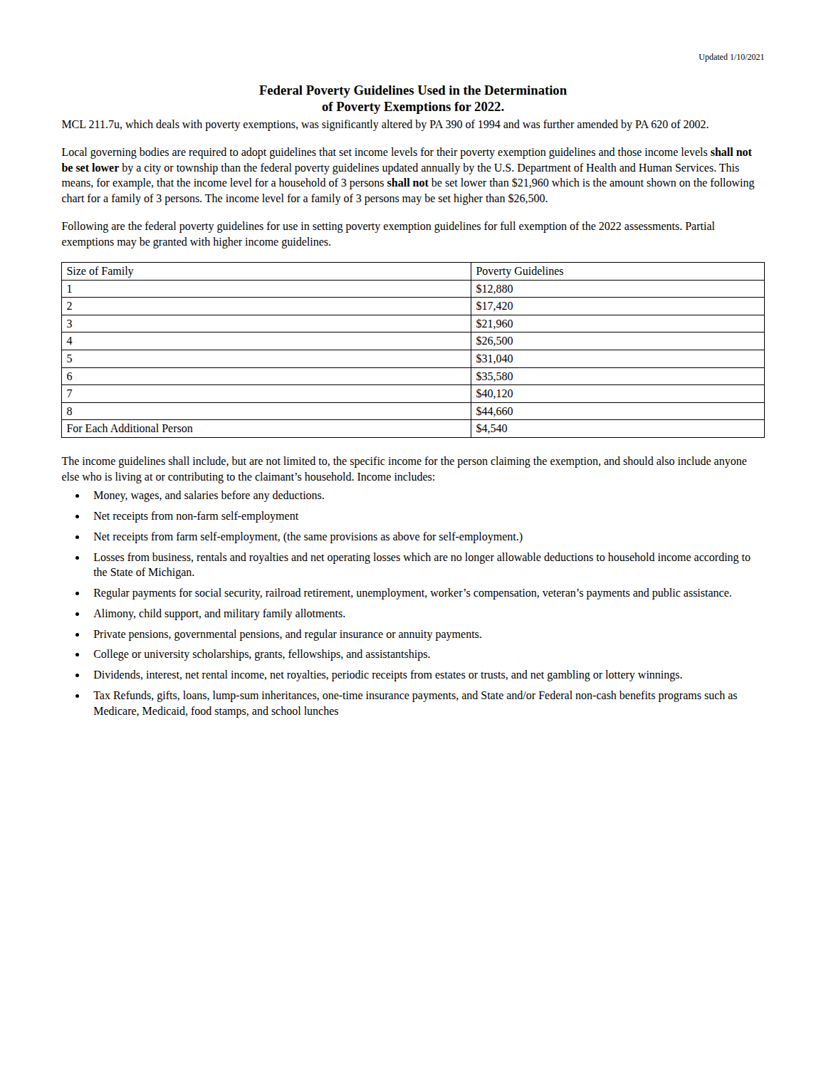Updated 1/10/2021
Federal Poverty Guidelines Used in the Determination
of Poverty Exemptions for 2022.
MCL 211.7u, which deals with poverty exemptions, was significantly altered by PA 390 of 1994 and was further amended by PA 620 of 2002.
Local governing bodies are required to adopt guidelines that set income levels for their poverty exemption guidelines and those income levels shall not be set lower by a city or township than the federal poverty guidelines updated annually by the U.S. Department of Health and Human Services. This means, for example, that the income level for a household of 3 persons shall not be set lower than $21,960 which is the amount shown on the following chart for a family of 3 persons. The income level for a family of 3 persons may be set higher than $26,500.
Following are the federal poverty guidelines for use in setting poverty exemption guidelines for full exemption of the 2022 assessments. Partial exemptions may be granted with higher income guidelines.
| Size of Family | Poverty Guidelines |
| --- | --- |
| 1 | $12,880 |
| 2 | $17,420 |
| 3 | $21,960 |
| 4 | $26,500 |
| 5 | $31,040 |
| 6 | $35,580 |
| 7 | $40,120 |
| 8 | $44,660 |
| For Each Additional Person | $4,540 |
The income guidelines shall include, but are not limited to, the specific income for the person claiming the exemption, and should also include anyone else who is living at or contributing to the claimant’s household. Income includes:
Money, wages, and salaries before any deductions.
Net receipts from non-farm self-employment
Net receipts from farm self-employment, (the same provisions as above for self-employment.)
Losses from business, rentals and royalties and net operating losses which are no longer allowable deductions to household income according to the State of Michigan.
Regular payments for social security, railroad retirement, unemployment, worker’s compensation, veteran’s payments and public assistance.
Alimony, child support, and military family allotments.
Private pensions, governmental pensions, and regular insurance or annuity payments.
College or university scholarships, grants, fellowships, and assistantships.
Dividends, interest, net rental income, net royalties, periodic receipts from estates or trusts, and net gambling or lottery winnings.
Tax Refunds, gifts, loans, lump-sum inheritances, one-time insurance payments, and State and/or Federal non-cash benefits programs such as Medicare, Medicaid, food stamps, and school lunches